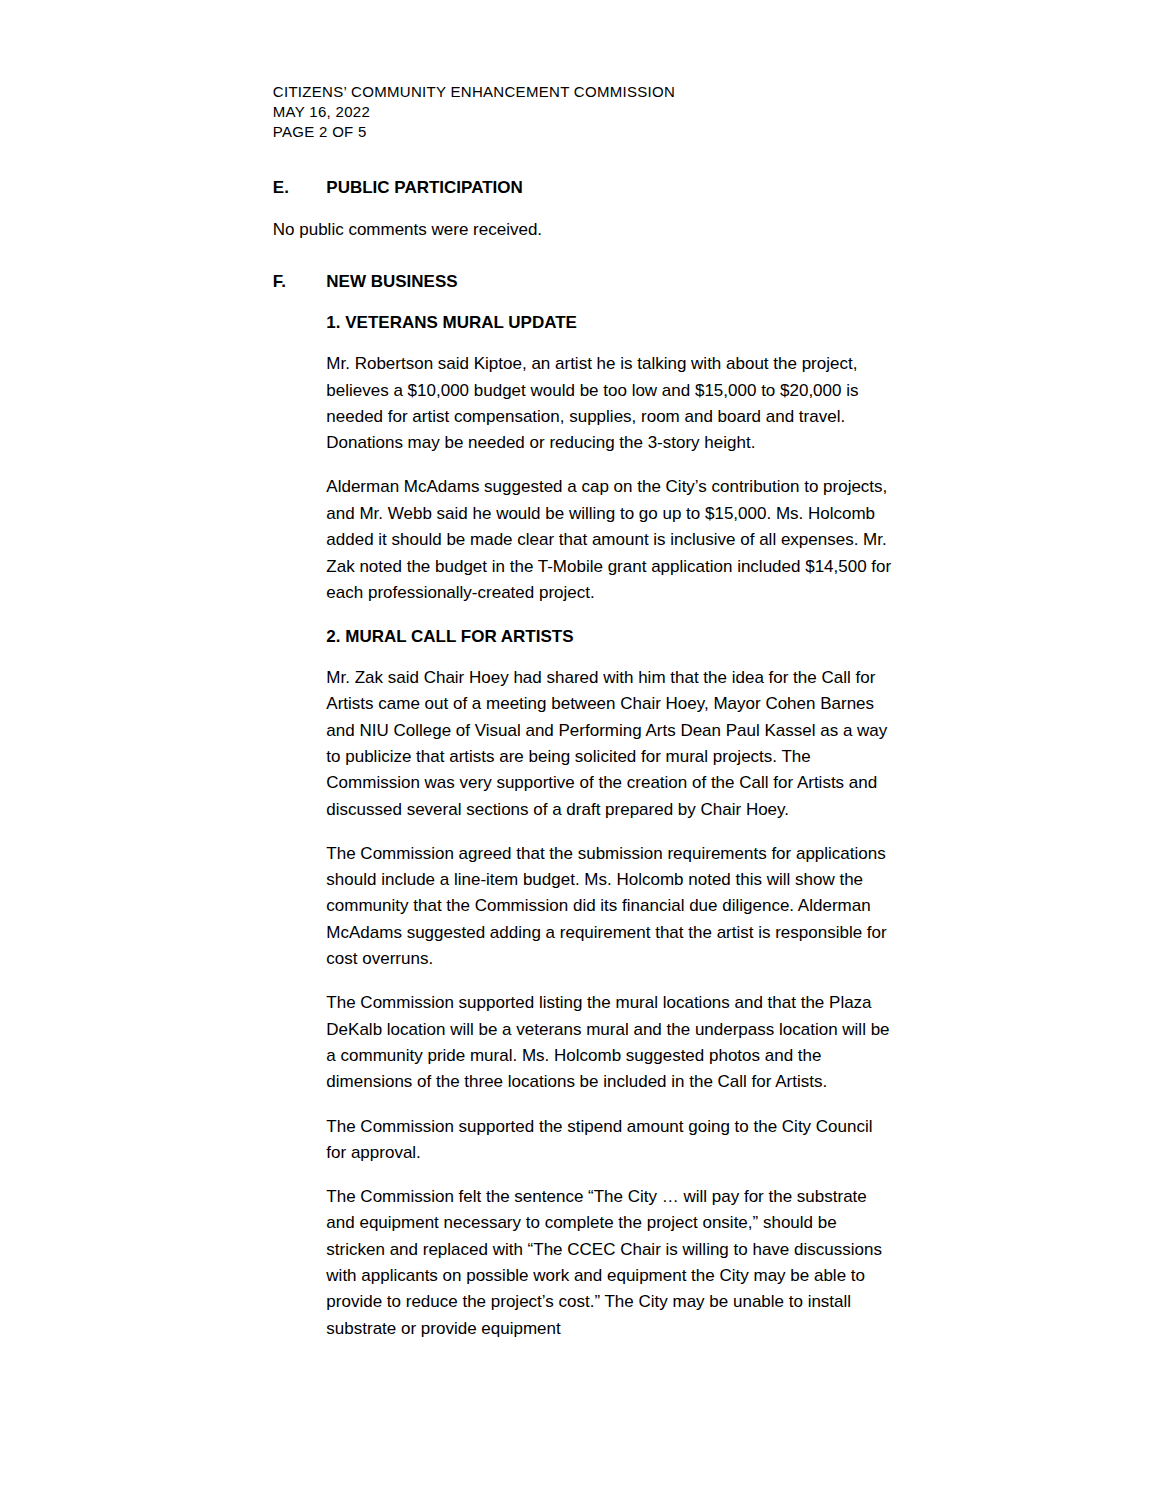Citizens’ Community Enhancement Commission
MAY 16, 2022
PAGE 2 OF 5
E. Public Participation
No public comments were received.
F. New Business
1. Veterans Mural Update
Mr. Robertson said Kiptoe, an artist he is talking with about the project, believes a $10,000 budget would be too low and $15,000 to $20,000 is needed for artist compensation, supplies, room and board and travel. Donations may be needed or reducing the 3-story height.
Alderman McAdams suggested a cap on the City’s contribution to projects, and Mr. Webb said he would be willing to go up to $15,000. Ms. Holcomb added it should be made clear that amount is inclusive of all expenses. Mr. Zak noted the budget in the T-Mobile grant application included $14,500 for each professionally-created project.
2. Mural Call for Artists
Mr. Zak said Chair Hoey had shared with him that the idea for the Call for Artists came out of a meeting between Chair Hoey, Mayor Cohen Barnes and NIU College of Visual and Performing Arts Dean Paul Kassel as a way to publicize that artists are being solicited for mural projects. The Commission was very supportive of the creation of the Call for Artists and discussed several sections of a draft prepared by Chair Hoey.
The Commission agreed that the submission requirements for applications should include a line-item budget. Ms. Holcomb noted this will show the community that the Commission did its financial due diligence. Alderman McAdams suggested adding a requirement that the artist is responsible for cost overruns.
The Commission supported listing the mural locations and that the Plaza DeKalb location will be a veterans mural and the underpass location will be a community pride mural. Ms. Holcomb suggested photos and the dimensions of the three locations be included in the Call for Artists.
The Commission supported the stipend amount going to the City Council for approval.
The Commission felt the sentence “The City … will pay for the substrate and equipment necessary to complete the project onsite,” should be stricken and replaced with “The CCEC Chair is willing to have discussions with applicants on possible work and equipment the City may be able to provide to reduce the project’s cost.” The City may be unable to install substrate or provide equipment